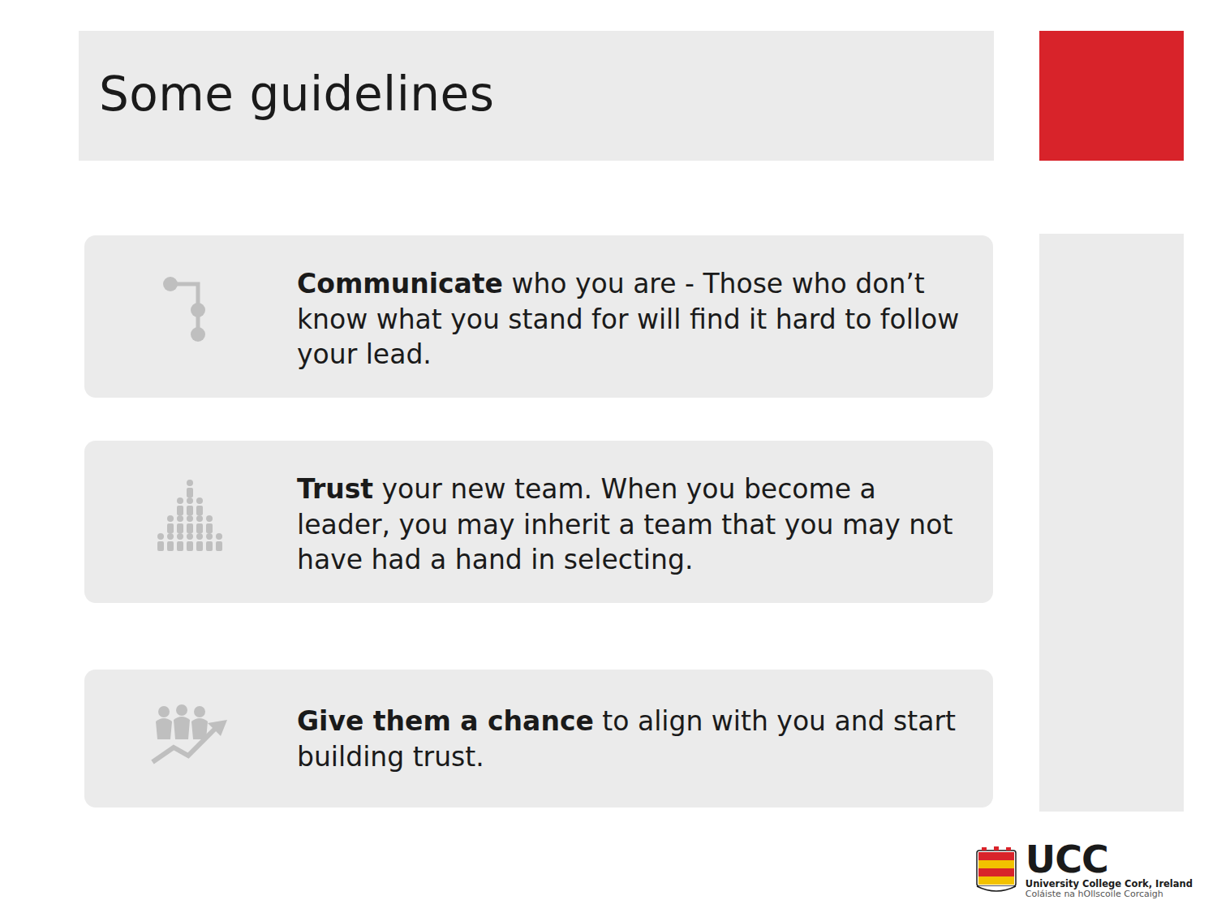Some guidelines
Communicate who you are - Those who don’t know what you stand for will find it hard to follow your lead.
Trust your new team. When you become a leader, you may inherit a team that you may not have had a hand in selecting.
Give them a chance to align with you and start building trust.
UCC
University College Cork, Ireland
Coláiste na hOllscoile Corcaigh